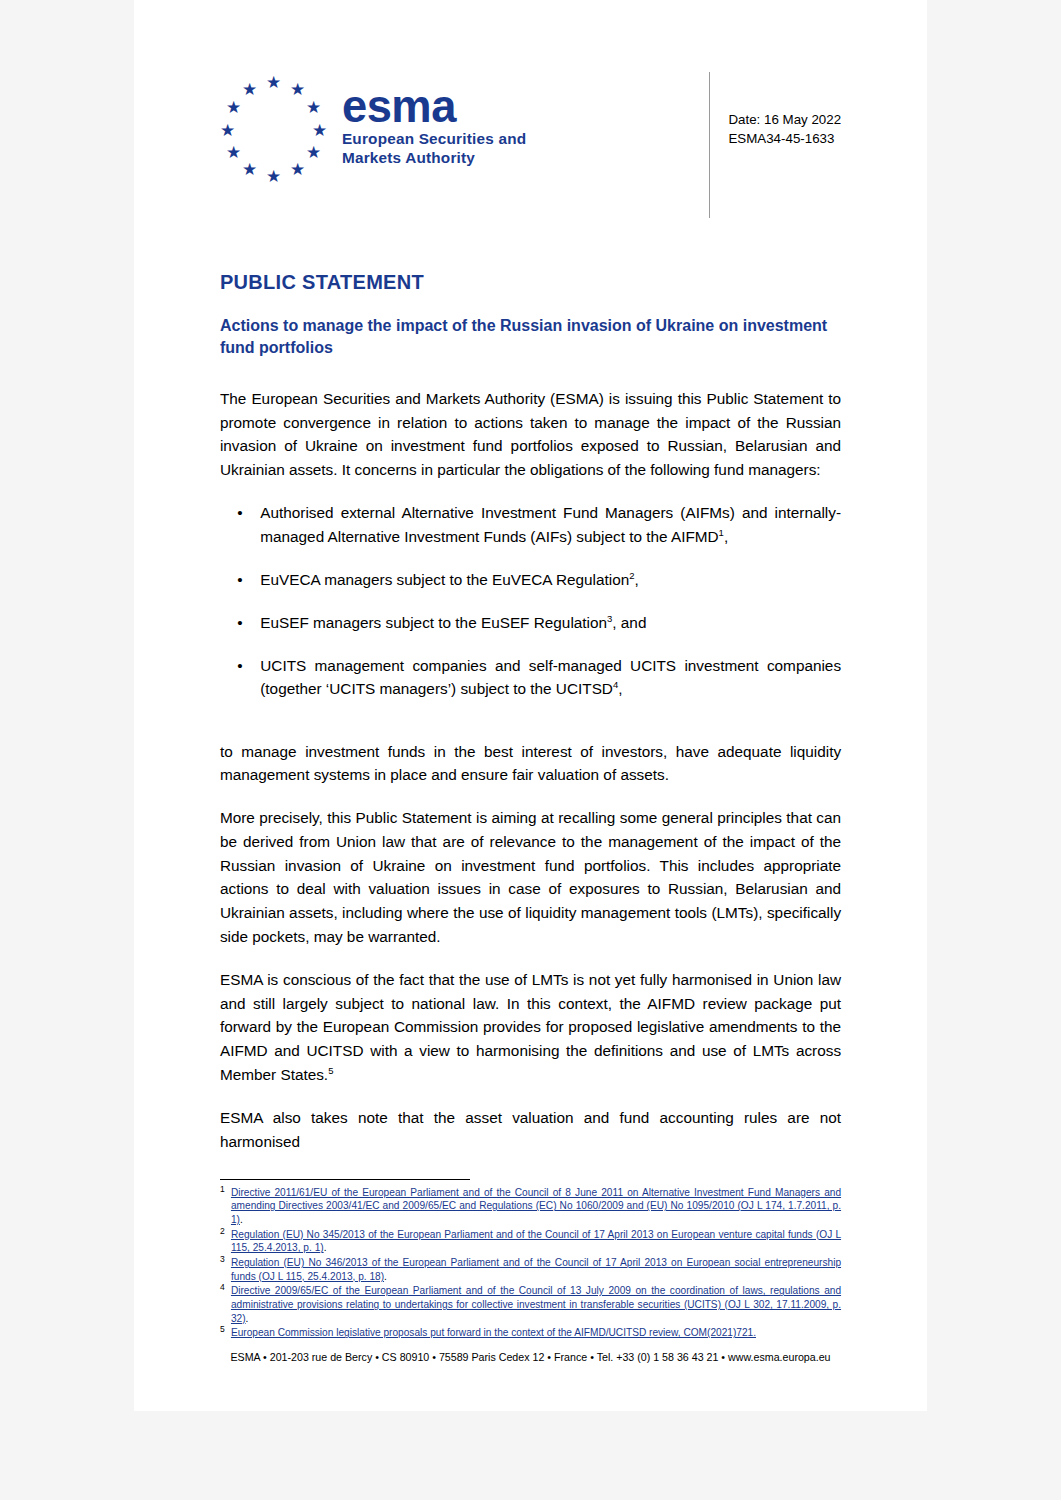★ ★ ★ ★ ★ ★ ★ ★ ★ ★ ★ ★
esma European Securities and
Markets Authority
Date: 16 May 2022
ESMA34-45-1633
PUBLIC STATEMENT
Actions to manage the impact of the Russian invasion of Ukraine on investment fund portfolios
The European Securities and Markets Authority (ESMA) is issuing this Public Statement to promote convergence in relation to actions taken to manage the impact of the Russian invasion of Ukraine on investment fund portfolios exposed to Russian, Belarusian and Ukrainian assets. It concerns in particular the obligations of the following fund managers:
Authorised external Alternative Investment Fund Managers (AIFMs) and internally-managed Alternative Investment Funds (AIFs) subject to the AIFMD1,
EuVECA managers subject to the EuVECA Regulation2,
EuSEF managers subject to the EuSEF Regulation3, and
UCITS management companies and self-managed UCITS investment companies (together ‘UCITS managers’) subject to the UCITSD4,
to manage investment funds in the best interest of investors, have adequate liquidity management systems in place and ensure fair valuation of assets.
More precisely, this Public Statement is aiming at recalling some general principles that can be derived from Union law that are of relevance to the management of the impact of the Russian invasion of Ukraine on investment fund portfolios. This includes appropriate actions to deal with valuation issues in case of exposures to Russian, Belarusian and Ukrainian assets, including where the use of liquidity management tools (LMTs), specifically side pockets, may be warranted.
ESMA is conscious of the fact that the use of LMTs is not yet fully harmonised in Union law and still largely subject to national law. In this context, the AIFMD review package put forward by the European Commission provides for proposed legislative amendments to the AIFMD and UCITSD with a view to harmonising the definitions and use of LMTs across Member States.5
ESMA also takes note that the asset valuation and fund accounting rules are not harmonised
Directive 2011/61/EU of the European Parliament and of the Council of 8 June 2011 on Alternative Investment Fund Managers and amending Directives 2003/41/EC and 2009/65/EC and Regulations (EC) No 1060/2009 and (EU) No 1095/2010 (OJ L 174, 1.7.2011, p. 1).
Regulation (EU) No 345/2013 of the European Parliament and of the Council of 17 April 2013 on European venture capital funds (OJ L 115, 25.4.2013, p. 1).
Regulation (EU) No 346/2013 of the European Parliament and of the Council of 17 April 2013 on European social entrepreneurship funds (OJ L 115, 25.4.2013, p. 18).
Directive 2009/65/EC of the European Parliament and of the Council of 13 July 2009 on the coordination of laws, regulations and administrative provisions relating to undertakings for collective investment in transferable securities (UCITS) (OJ L 302, 17.11.2009, p. 32).
European Commission legislative proposals put forward in the context of the AIFMD/UCITSD review, COM(2021)721.
ESMA • 201-203 rue de Bercy • CS 80910 • 75589 Paris Cedex 12 • France • Tel. +33 (0) 1 58 36 43 21 • www.esma.europa.eu